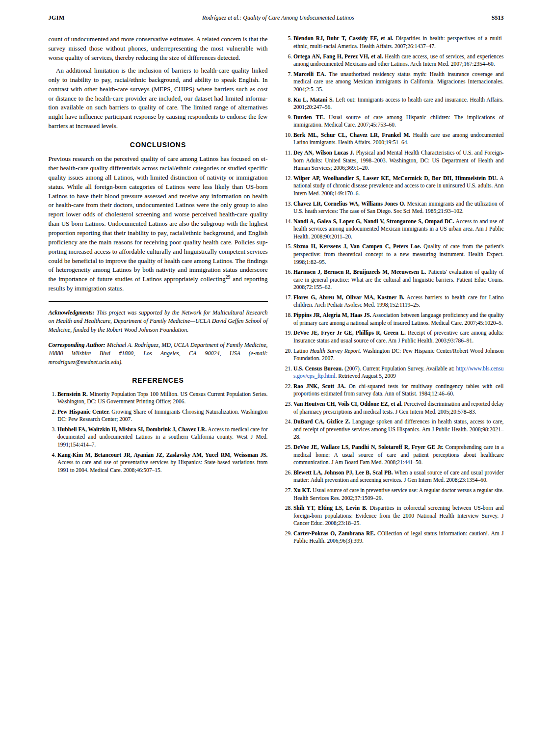JGIM Rodríguez et al.: Quality of Care Among Undocumented Latinos S513
count of undocumented and more conservative estimates. A related concern is that the survey missed those without phones, underrepresenting the most vulnerable with worse quality of services, thereby reducing the size of differences detected.
An additional limitation is the inclusion of barriers to health-care quality linked only to inability to pay, racial/ethnic background, and ability to speak English. In contrast with other health-care surveys (MEPS, CHIPS) where barriers such as cost or distance to the health-care provider are included, our dataset had limited information available on such barriers to quality of care. The limited range of alternatives might have influence participant response by causing respondents to endorse the few barriers at increased levels.
Conclusions
Previous research on the perceived quality of care among Latinos has focused on either health-care quality differentials across racial/ethnic categories or studied specific quality issues among all Latinos, with limited distinction of nativity or immigration status. While all foreign-born categories of Latinos were less likely than US-born Latinos to have their blood pressure assessed and receive any information on health or health-care from their doctors, undocumented Latinos were the only group to also report lower odds of cholesterol screening and worse perceived health-care quality than US-born Latinos. Undocumented Latinos are also the subgroup with the highest proportion reporting that their inability to pay, racial/ethnic background, and English proficiency are the main reasons for receiving poor quality health care. Policies supporting increased access to affordable culturally and linguistically competent services could be beneficial to improve the quality of health care among Latinos. The findings of heterogeneity among Latinos by both nativity and immigration status underscore the importance of future studies of Latinos appropriately collecting29 and reporting results by immigration status.
Acknowledgments: This project was supported by the Network for Multicultural Research on Health and Healthcare, Department of Family Medicine—UCLA David Geffen School of Medicine, funded by the Robert Wood Johnson Foundation.
Corresponding Author: Michael A. Rodríguez, MD, UCLA Department of Family Medicine, 10880 Wilshire Blvd #1800, Los Angeles, CA 90024, USA (e-mail: mrodriguez@mednet.ucla.edu).
References
Bernstein R. Minority Population Tops 100 Million. US Census Current Population Series. Washington, DC: US Government Printing Office; 2006.
Pew Hispanic Center. Growing Share of Immigrants Choosing Naturalization. Washington DC: Pew Research Center; 2007.
Hubbell FA, Waitzkin H, Mishra SI, Dombrink J, Chavez LR. Access to medical care for documented and undocumented Latinos in a southern California county. West J Med. 1991;154:414–7.
Kang-Kim M, Betancourt JR, Ayanian JZ, Zaslavsky AM, Yucel RM, Weissman JS. Access to care and use of preventative services by Hispanics: State-based variations from 1991 to 2004. Medical Care. 2008;46:507–15.
Blendon RJ, Buhr T, Cassidy EF, et al. Disparities in health: perspectives of a multi-ethnic, multi-racial America. Health Affairs. 2007;26:1437–47.
Ortega AN, Fang H, Perez VH, et al. Health care access, use of services, and experiences among undocumented Mexicans and other Latinos. Arch Intern Med. 2007;167:2354–60.
Marcelli EA. The unauthorized residency status myth: Health insurance coverage and medical care use among Mexican immigrants in California. Migraciones Internacionales. 2004;2:5–35.
Ku L, Matani S. Left out: Immigrants access to health care and insurance. Health Affairs. 2001;20:247–56.
Durden TE. Usual source of care among Hispanic children: The implications of immigration. Medical Care. 2007;45:753–60.
Berk ML, Schur CL, Chavez LR, Frankel M. Health care use among undocumented Latino immigrants. Health Affairs. 2000;19:51–64.
Dey AN, Wilson Lucas J. Physical and Mental Health Characteristics of U.S. and Foreign-born Adults: United States, 1998–2003. Washington, DC: US Department of Health and Human Services; 2006;369:1–20.
Wilper AP, Woolhandler S, Lasser KE, McCormick D, Bor DH, Himmelstein DU. A national study of chronic disease prevalence and access to care in uninsured U.S. adults. Ann Intern Med. 2008;149:170–6.
Chavez LR, Cornelius WA, Williams Jones O. Mexican immigrants and the utilization of U.S. heath services: The case of San Diego. Soc Sci Med. 1985;21:93–102.
Nandi A, Galea S, Lopez G, Nandi V, Strongarone S, Ompad DC. Access to and use of health services among undocumented Mexican immigrants in a US urban area. Am J Public Health. 2008;90:2011–20.
Sixma H, Kerssens J, Van Campen C, Peters Loe. Quality of care from the patient's perspective: from theoretical concept to a new measuring instrument. Health Expect. 1998;1:82–95.
Harmsen J, Bernsen R, Bruijnzeels M, Meeuwesen L. Patients' evaluation of quality of care in general practice: What are the cultural and linguistic barriers. Patient Educ Couns. 2008;72:155–62.
Flores G, Abreu M, Olivar MA, Kastner B. Access barriers to health care for Latino children. Arch Pediatr Asolesc Med. 1998;152:1119–25.
Pippins JR, Alegria M, Haas JS. Association between language proficiency and the quality of primary care among a national sample of insured Latinos. Medical Care. 2007;45:1020–5.
DeVoe JE, Fryer Jr GE, Phillips R, Green L. Receipt of preventive care among adults: Insurance status and usual source of care. Am J Public Health. 2003;93:786–91.
Latino Health Survey Report. Washington DC: Pew Hispanic Center/Robert Wood Johnson Foundation. 2007.
U.S. Census Bureau. (2007). Current Population Survey. Available at: http://www.bls.census.gov/cps_ftp.html. Retrieved August 5, 2009
Rao JNK, Scott JA. On chi-squared tests for multiway contingency tables with cell proportions estimated from survey data. Ann of Statist. 1984;12:46–60.
Van Houtven CH, Voils CI, Oddone EZ, et al. Perceived discrimination and reported delay of pharmacy prescriptions and medical tests. J Gen Intern Med. 2005;20:578–83.
DuBard CA, Gizlice Z. Language spoken and differences in health status, access to care, and receipt of preventive services among US Hispanics. Am J Public Health. 2008;98:2021–28.
DeVoe JE, Wallace LS, Pandhi N, Solotaroff R, Fryer GE Jr. Comprehending care in a medical home: A usual source of care and patient perceptions about healthcare communication. J Am Board Fam Med. 2008;21:441–50.
Blewett LA, Johnson PJ, Lee B, Scal PB. When a usual source of care and usual provider matter: Adult prevention and screening services. J Gen Intern Med. 2008;23:1354–60.
Xu KT. Usual source of care in preventive service use: A regular doctor versus a regular site. Health Services Res. 2002;37:1509–29.
Shih YT, Elting LS, Levin B. Disparities in colorectal screening between US-born and foreign-born populations: Evidence from the 2000 National Health Interview Survey. J Cancer Educ. 2008;23:18–25.
Carter-Pokras O, Zambrana RE. COllection of legal status information: caution!. Am J Public Health. 2006;96(3):399.